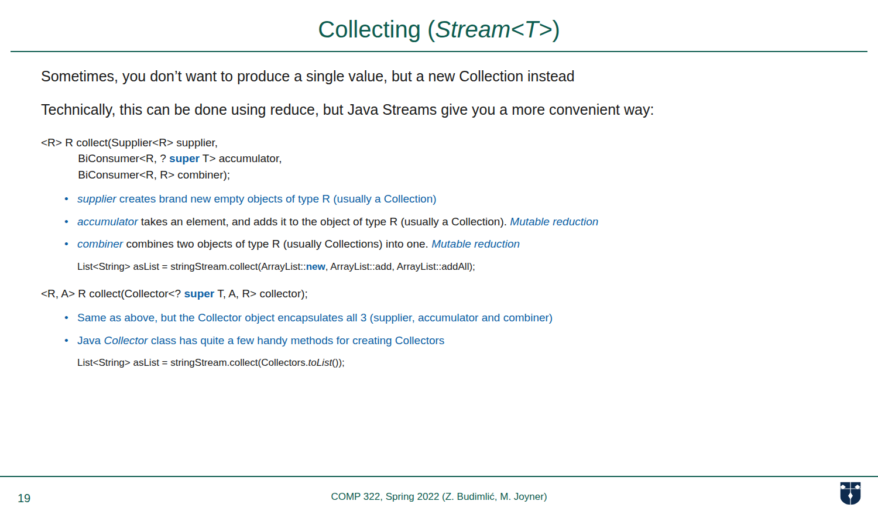Collecting (Stream<T>)
Sometimes, you don’t want to produce a single value, but a new Collection instead
Technically, this can be done using reduce, but Java Streams give you a more convenient way:
<R> R collect(Supplier<R> supplier, BiConsumer<R, ? super T> accumulator, BiConsumer<R, R> combiner);
supplier creates brand new empty objects of type R (usually a Collection)
accumulator takes an element, and adds it to the object of type R (usually a Collection). Mutable reduction
combiner combines two objects of type R (usually Collections) into one. Mutable reduction
List<String> asList = stringStream.collect(ArrayList::new, ArrayList::add, ArrayList::addAll);
<R, A> R collect(Collector<? super T, A, R> collector);
Same as above, but the Collector object encapsulates all 3 (supplier, accumulator and combiner)
Java Collector class has quite a few handy methods for creating Collectors
List<String> asList = stringStream.collect(Collectors.toList());
19
COMP 322, Spring 2022 (Z. Budimlić, M. Joyner)